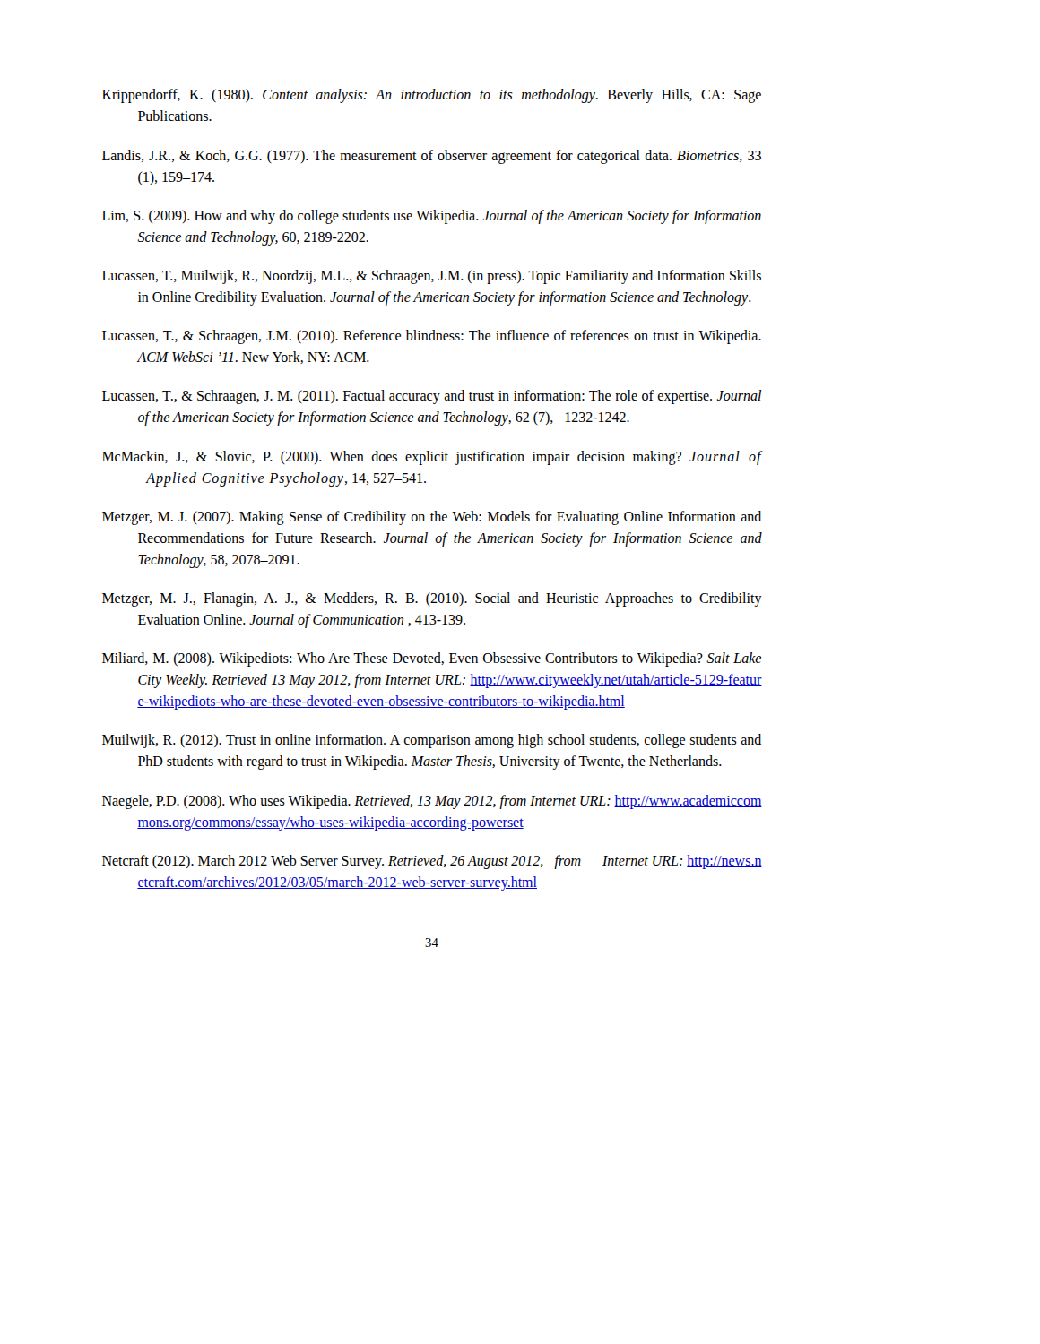Krippendorff, K. (1980). Content analysis: An introduction to its methodology. Beverly Hills, CA: Sage Publications.
Landis, J.R., & Koch, G.G. (1977). The measurement of observer agreement for categorical data. Biometrics, 33 (1), 159–174.
Lim, S. (2009). How and why do college students use Wikipedia. Journal of the American Society for Information Science and Technology, 60, 2189-2202.
Lucassen, T., Muilwijk, R., Noordzij, M.L., & Schraagen, J.M. (in press). Topic Familiarity and Information Skills in Online Credibility Evaluation. Journal of the American Society for information Science and Technology.
Lucassen, T., & Schraagen, J.M. (2010). Reference blindness: The influence of references on trust in Wikipedia. ACM WebSci ’11. New York, NY: ACM.
Lucassen, T., & Schraagen, J. M. (2011). Factual accuracy and trust in information: The role of expertise. Journal of the American Society for Information Science and Technology, 62 (7), 1232-1242.
McMackin, J., & Slovic, P. (2000). When does explicit justification impair decision making? Journal of Applied Cognitive Psychology, 14, 527–541.
Metzger, M. J. (2007). Making Sense of Credibility on the Web: Models for Evaluating Online Information and Recommendations for Future Research. Journal of the American Society for Information Science and Technology, 58, 2078–2091.
Metzger, M. J., Flanagin, A. J., & Medders, R. B. (2010). Social and Heuristic Approaches to Credibility Evaluation Online. Journal of Communication , 413-139.
Miliard, M. (2008). Wikipediots: Who Are These Devoted, Even Obsessive Contributors to Wikipedia? Salt Lake City Weekly. Retrieved 13 May 2012, from Internet URL: http://www.cityweekly.net/utah/article-5129-feature-wikipediots-who-are-these-devoted-even-obsessive-contributors-to-wikipedia.html
Muilwijk, R. (2012). Trust in online information. A comparison among high school students, college students and PhD students with regard to trust in Wikipedia. Master Thesis, University of Twente, the Netherlands.
Naegele, P.D. (2008). Who uses Wikipedia. Retrieved, 13 May 2012, from Internet URL: http://www.academiccommons.org/commons/essay/who-uses-wikipedia-according-powerset
Netcraft (2012). March 2012 Web Server Survey. Retrieved, 26 August 2012, from Internet URL: http://news.netcraft.com/archives/2012/03/05/march-2012-web-server-survey.html
34